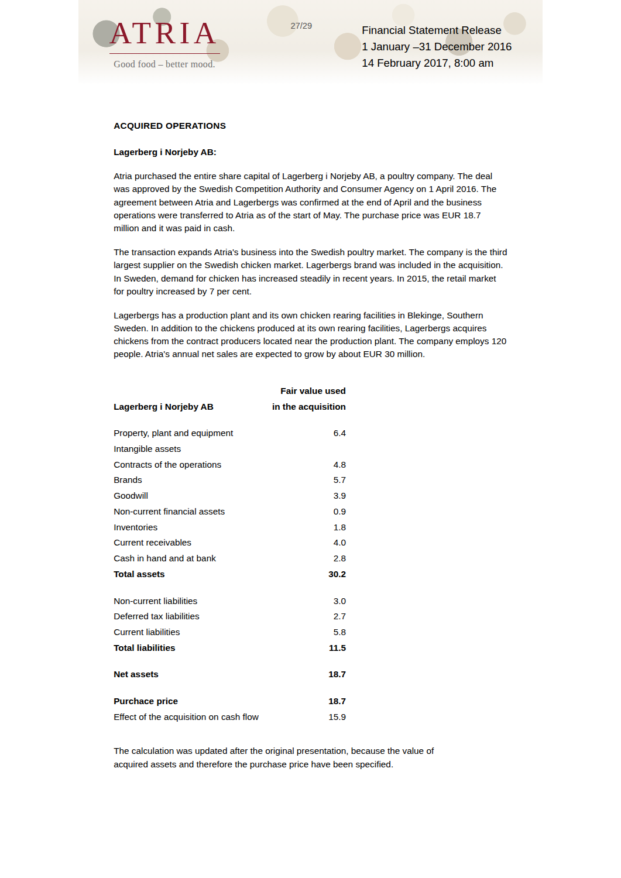ATRIA
Good food – better mood.
27/29
Financial Statement Release
1 January –31 December 2016
14 February 2017, 8:00 am
ACQUIRED OPERATIONS
Lagerberg i Norjeby AB:
Atria purchased the entire share capital of Lagerberg i Norjeby AB, a poultry company. The deal was approved by the Swedish Competition Authority and Consumer Agency on 1 April 2016. The agreement between Atria and Lagerbergs was confirmed at the end of April and the business operations were transferred to Atria as of the start of May. The purchase price was EUR 18.7 million and it was paid in cash.
The transaction expands Atria's business into the Swedish poultry market. The company is the third largest supplier on the Swedish chicken market. Lagerbergs brand was included in the acquisition. In Sweden, demand for chicken has increased steadily in recent years. In 2015, the retail market for poultry increased by 7 per cent.
Lagerbergs has a production plant and its own chicken rearing facilities in Blekinge, Southern Sweden. In addition to the chickens produced at its own rearing facilities, Lagerbergs acquires chickens from the contract producers located near the production plant. The company employs 120 people. Atria's annual net sales are expected to grow by about EUR 30 million.
| | Fair value used |
| --- | --- |
| Lagerberg i Norjeby AB | in the acquisition |
| Property, plant and equipment | 6.4 |
| Intangible assets | |
| Contracts of the operations | 4.8 |
| Brands | 5.7 |
| Goodwill | 3.9 |
| Non-current financial assets | 0.9 |
| Inventories | 1.8 |
| Current receivables | 4.0 |
| Cash in hand and at bank | 2.8 |
| Total assets | 30.2 |
| Non-current liabilities | 3.0 |
| Deferred tax liabilities | 2.7 |
| Current liabilities | 5.8 |
| Total liabilities | 11.5 |
| Net assets | 18.7 |
| Purchace price | 18.7 |
| Effect of the acquisition on cash flow | 15.9 |
The calculation was updated after the original presentation, because the value of
acquired assets and therefore the purchase price have been specified.